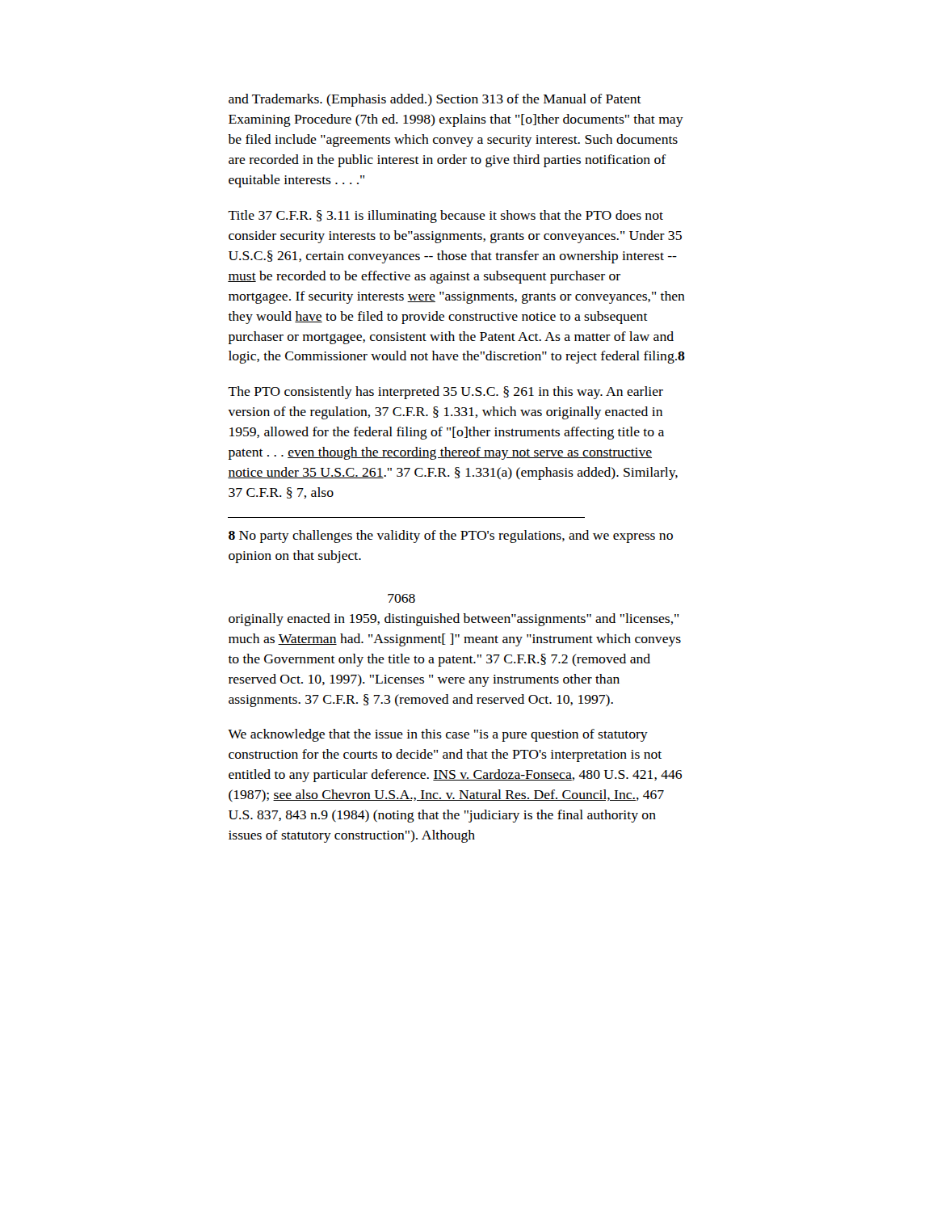and Trademarks. (Emphasis added.) Section 313 of the Manual of Patent Examining Procedure (7th ed. 1998) explains that "[o]ther documents" that may be filed include "agreements which convey a security interest. Such documents are recorded in the public interest in order to give third parties notification of equitable interests . . . ."
Title 37 C.F.R. § 3.11 is illuminating because it shows that the PTO does not consider security interests to be"assignments, grants or conveyances." Under 35 U.S.C.§ 261, certain conveyances -- those that transfer an ownership interest -- must be recorded to be effective as against a subsequent purchaser or mortgagee. If security interests were "assignments, grants or conveyances," then they would have to be filed to provide constructive notice to a subsequent purchaser or mortgagee, consistent with the Patent Act. As a matter of law and logic, the Commissioner would not have the"discretion" to reject federal filing.8
The PTO consistently has interpreted 35 U.S.C. § 261 in this way. An earlier version of the regulation, 37 C.F.R. § 1.331, which was originally enacted in 1959, allowed for the federal filing of "[o]ther instruments affecting title to a patent . . . even though the recording thereof may not serve as constructive notice under 35 U.S.C. 261." 37 C.F.R. § 1.331(a) (emphasis added). Similarly, 37 C.F.R. § 7, also
8 No party challenges the validity of the PTO's regulations, and we express no opinion on that subject.
7068
originally enacted in 1959, distinguished between"assignments" and "licenses," much as Waterman had. "Assignment[ ]" meant any "instrument which conveys to the Government only the title to a patent." 37 C.F.R.§ 7.2 (removed and reserved Oct. 10, 1997). "Licenses " were any instruments other than assignments. 37 C.F.R. § 7.3 (removed and reserved Oct. 10, 1997).
We acknowledge that the issue in this case "is a pure question of statutory construction for the courts to decide" and that the PTO's interpretation is not entitled to any particular deference. INS v. Cardoza-Fonseca, 480 U.S. 421, 446 (1987); see also Chevron U.S.A., Inc. v. Natural Res. Def. Council, Inc., 467 U.S. 837, 843 n.9 (1984) (noting that the "judiciary is the final authority on issues of statutory construction"). Although